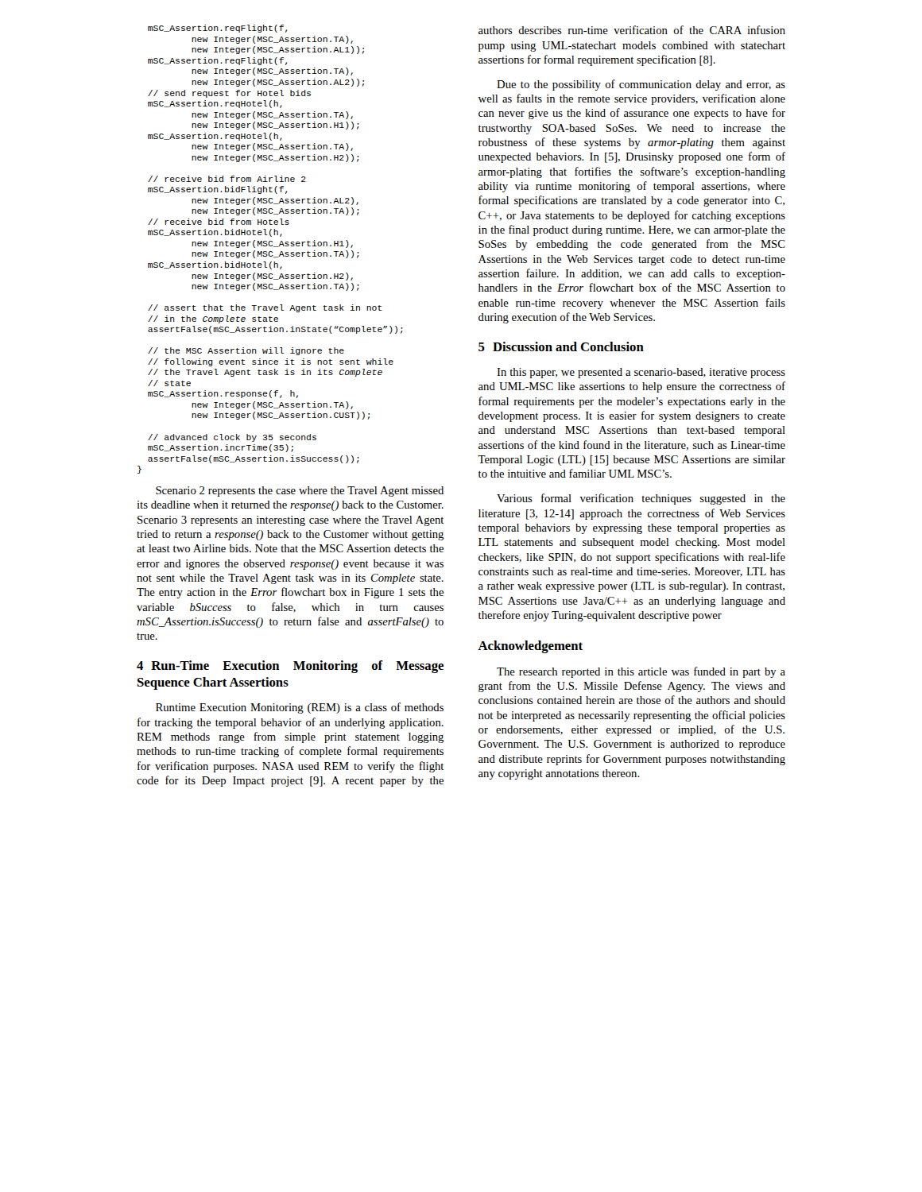mSC_Assertion.reqFlight(f,
          new Integer(MSC_Assertion.TA),
          new Integer(MSC_Assertion.AL1));
  mSC_Assertion.reqFlight(f,
          new Integer(MSC_Assertion.TA),
          new Integer(MSC_Assertion.AL2));
  // send request for Hotel bids
  mSC_Assertion.reqHotel(h,
          new Integer(MSC_Assertion.TA),
          new Integer(MSC_Assertion.H1));
  mSC_Assertion.reqHotel(h,
          new Integer(MSC_Assertion.TA),
          new Integer(MSC_Assertion.H2));

  // receive bid from Airline 2
  mSC_Assertion.bidFlight(f,
          new Integer(MSC_Assertion.AL2),
          new Integer(MSC_Assertion.TA));
  // receive bid from Hotels
  mSC_Assertion.bidHotel(h,
          new Integer(MSC_Assertion.H1),
          new Integer(MSC_Assertion.TA));
  mSC_Assertion.bidHotel(h,
          new Integer(MSC_Assertion.H2),
          new Integer(MSC_Assertion.TA));

  // assert that the Travel Agent task in not
  // in the Complete state
  assertFalse(mSC_Assertion.inState(“Complete”));

  // the MSC Assertion will ignore the
  // following event since it is not sent while
  // the Travel Agent task is in its Complete
  // state
  mSC_Assertion.response(f, h,
          new Integer(MSC_Assertion.TA),
          new Integer(MSC_Assertion.CUST));

  // advanced clock by 35 seconds
  mSC_Assertion.incrTime(35);
  assertFalse(mSC_Assertion.isSuccess());
}
Scenario 2 represents the case where the Travel Agent missed its deadline when it returned the response() back to the Customer. Scenario 3 represents an interesting case where the Travel Agent tried to return a response() back to the Customer without getting at least two Airline bids. Note that the MSC Assertion detects the error and ignores the observed response() event because it was not sent while the Travel Agent task was in its Complete state. The entry action in the Error flowchart box in Figure 1 sets the variable bSuccess to false, which in turn causes mSC_Assertion.isSuccess() to return false and assertFalse() to true.
4 Run-Time Execution Monitoring of Message Sequence Chart Assertions
Runtime Execution Monitoring (REM) is a class of methods for tracking the temporal behavior of an underlying application. REM methods range from simple print statement logging methods to run-time tracking of complete formal requirements for verification purposes. NASA used REM to verify the flight code for its Deep Impact project [9]. A recent paper by the authors describes run-time verification of the CARA infusion pump using UML-statechart models combined with statechart assertions for formal requirement specification [8].
Due to the possibility of communication delay and error, as well as faults in the remote service providers, verification alone can never give us the kind of assurance one expects to have for trustworthy SOA-based SoSes. We need to increase the robustness of these systems by armor-plating them against unexpected behaviors. In [5], Drusinsky proposed one form of armor-plating that fortifies the software’s exception-handling ability via runtime monitoring of temporal assertions, where formal specifications are translated by a code generator into C, C++, or Java statements to be deployed for catching exceptions in the final product during runtime. Here, we can armor-plate the SoSes by embedding the code generated from the MSC Assertions in the Web Services target code to detect run-time assertion failure. In addition, we can add calls to exception-handlers in the Error flowchart box of the MSC Assertion to enable run-time recovery whenever the MSC Assertion fails during execution of the Web Services.
5 Discussion and Conclusion
In this paper, we presented a scenario-based, iterative process and UML-MSC like assertions to help ensure the correctness of formal requirements per the modeler’s expectations early in the development process. It is easier for system designers to create and understand MSC Assertions than text-based temporal assertions of the kind found in the literature, such as Linear-time Temporal Logic (LTL) [15] because MSC Assertions are similar to the intuitive and familiar UML MSC’s.
Various formal verification techniques suggested in the literature [3, 12-14] approach the correctness of Web Services temporal behaviors by expressing these temporal properties as LTL statements and subsequent model checking. Most model checkers, like SPIN, do not support specifications with real-life constraints such as real-time and time-series. Moreover, LTL has a rather weak expressive power (LTL is sub-regular). In contrast, MSC Assertions use Java/C++ as an underlying language and therefore enjoy Turing-equivalent descriptive power
Acknowledgement
The research reported in this article was funded in part by a grant from the U.S. Missile Defense Agency. The views and conclusions contained herein are those of the authors and should not be interpreted as necessarily representing the official policies or endorsements, either expressed or implied, of the U.S. Government. The U.S. Government is authorized to reproduce and distribute reprints for Government purposes notwithstanding any copyright annotations thereon.